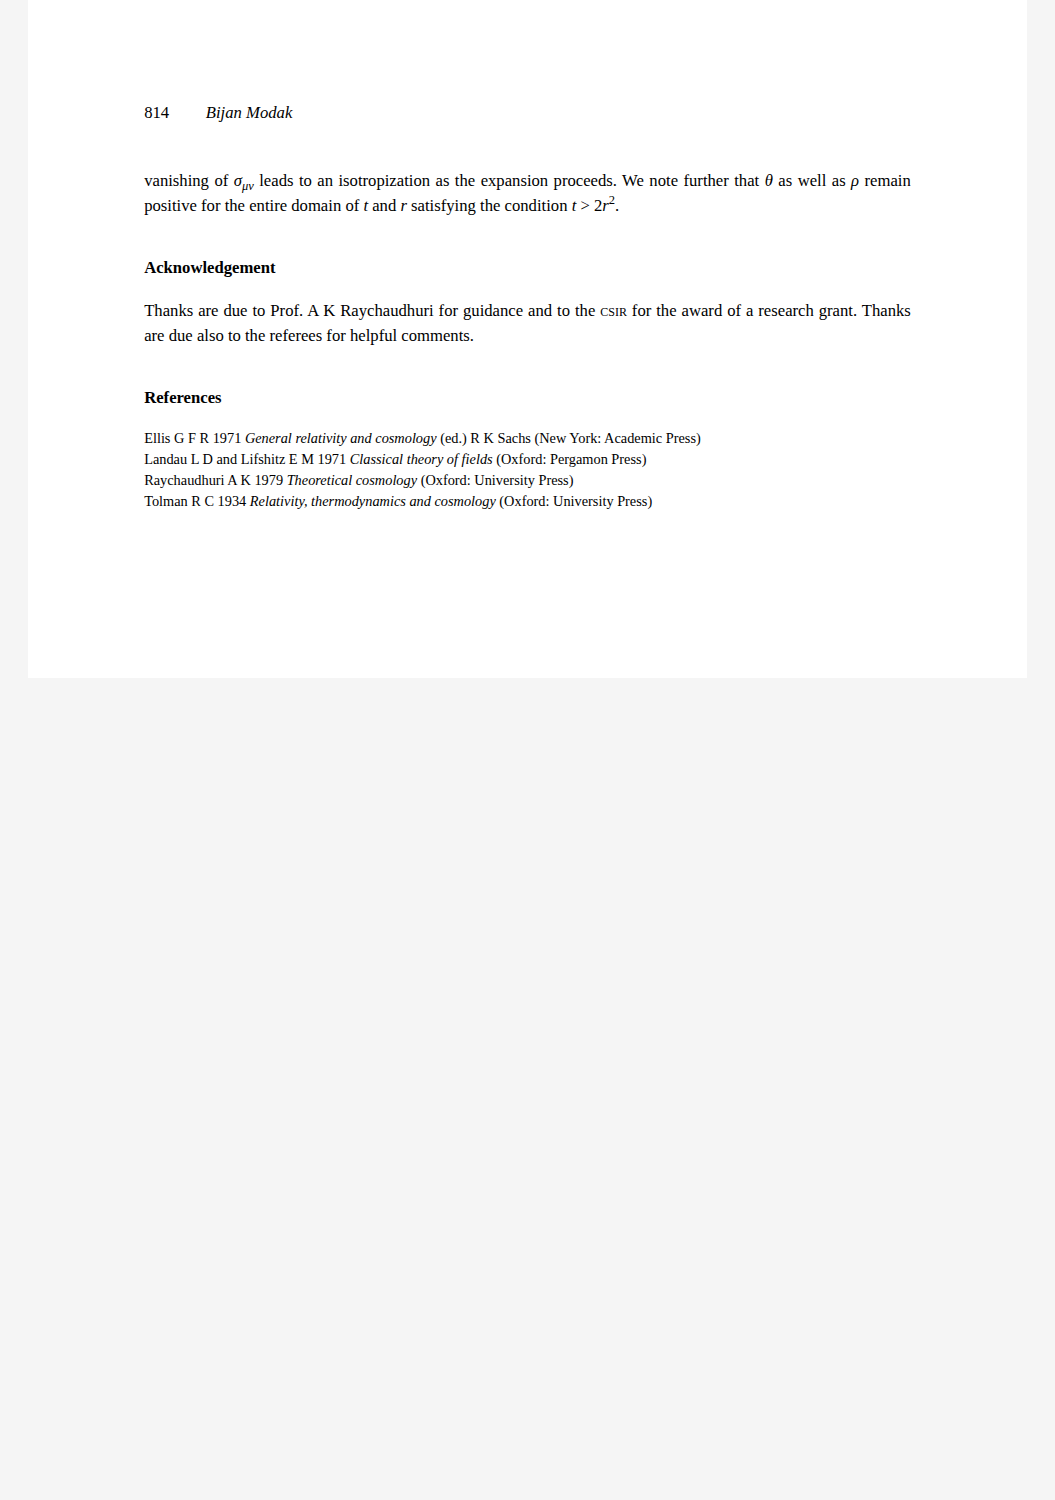814 Bijan Modak
vanishing of σμν leads to an isotropization as the expansion proceeds. We note further that θ as well as ρ remain positive for the entire domain of t and r satisfying the condition t > 2r2.
Acknowledgement
Thanks are due to Prof. A K Raychaudhuri for guidance and to the csir for the award of a research grant. Thanks are due also to the referees for helpful comments.
References
Ellis G F R 1971 General relativity and cosmology (ed.) R K Sachs (New York: Academic Press)
Landau L D and Lifshitz E M 1971 Classical theory of fields (Oxford: Pergamon Press)
Raychaudhuri A K 1979 Theoretical cosmology (Oxford: University Press)
Tolman R C 1934 Relativity, thermodynamics and cosmology (Oxford: University Press)